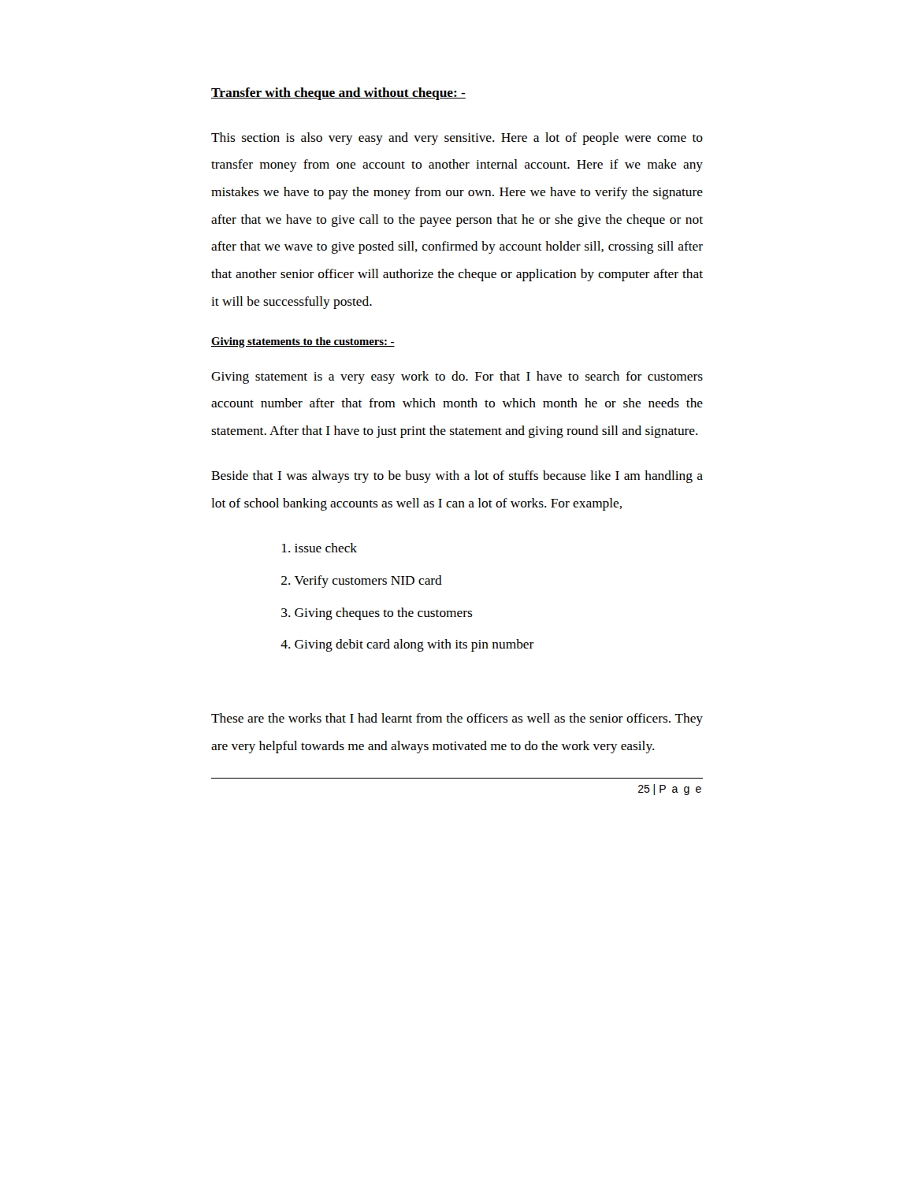Transfer with cheque and without cheque: -
This section is also very easy and very sensitive. Here a lot of people were come to transfer money from one account to another internal account. Here if we make any mistakes we have to pay the money from our own. Here we have to verify the signature after that we have to give call to the payee person that he or she give the cheque or not after that we wave to give posted sill, confirmed by account holder sill, crossing sill after that another senior officer will authorize the cheque or application by computer after that it will be successfully posted.
Giving statements to the customers: -
Giving statement is a very easy work to do. For that I have to search for customers account number after that from which month to which month he or she needs the statement. After that I have to just print the statement and giving round sill and signature.
Beside that I was always try to be busy with a lot of stuffs because like I am handling a lot of school banking accounts as well as I can a lot of works. For example,
issue check
Verify customers NID card
Giving cheques to the customers
Giving debit card along with its pin number
These are the works that I had learnt from the officers as well as the senior officers. They are very helpful towards me and always motivated me to do the work very easily.
25 | P a g e